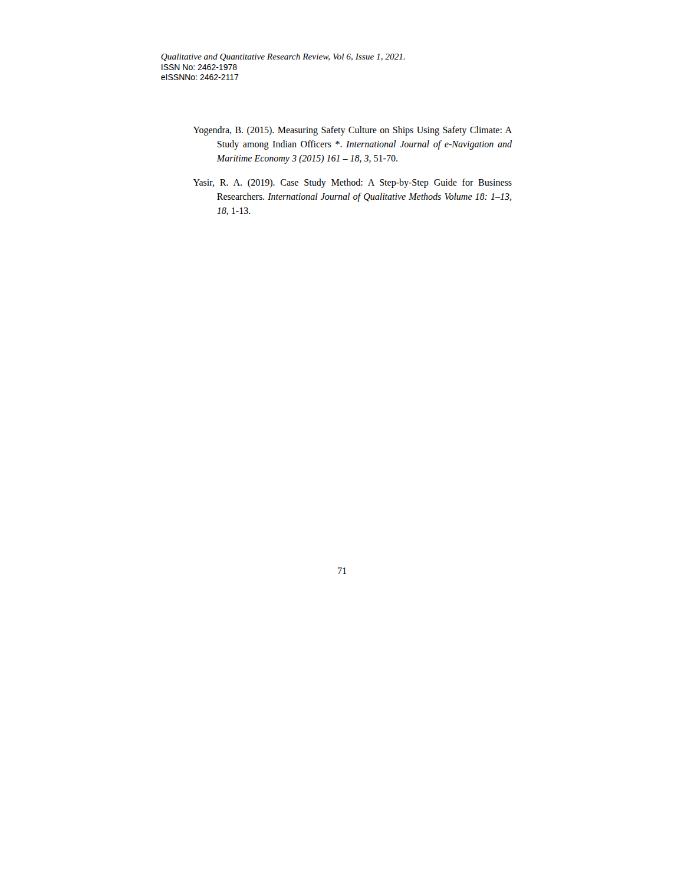Qualitative and Quantitative Research Review, Vol 6, Issue 1, 2021.
ISSN No: 2462-1978
eISSNNo: 2462-2117
Yogendra, B. (2015). Measuring Safety Culture on Ships Using Safety Climate: A Study among Indian Officers *. International Journal of e-Navigation and Maritime Economy 3 (2015) 161 – 18, 3, 51-70.
Yasir, R. A. (2019). Case Study Method: A Step-by-Step Guide for Business Researchers. International Journal of Qualitative Methods Volume 18: 1–13, 18, 1-13.
71